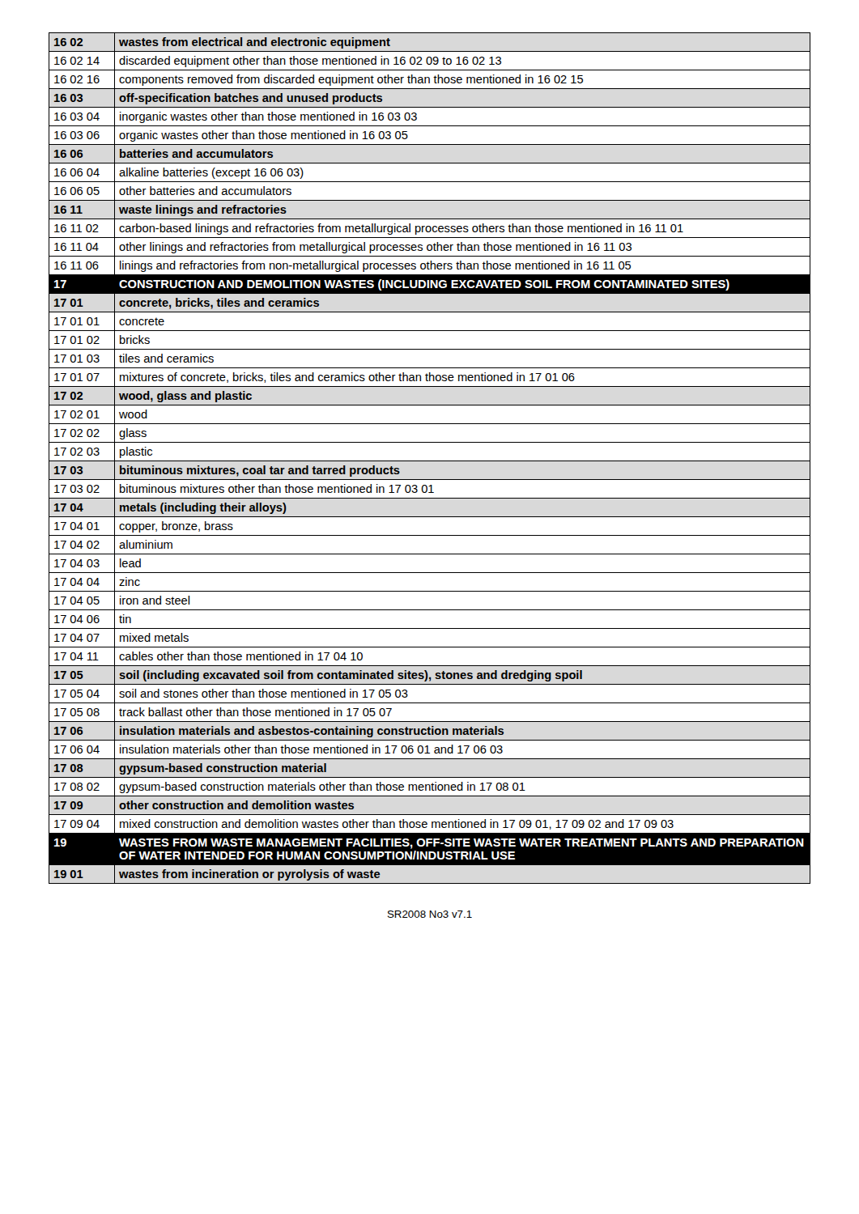| 16 02 | wastes from electrical and electronic equipment |
| 16 02 14 | discarded equipment other than those mentioned in 16 02 09 to 16 02 13 |
| 16 02 16 | components removed from discarded equipment other than those mentioned in 16 02 15 |
| 16 03 | off-specification batches and unused products |
| 16 03 04 | inorganic wastes other than those mentioned in 16 03 03 |
| 16 03 06 | organic wastes other than those mentioned in 16 03 05 |
| 16 06 | batteries and accumulators |
| 16 06 04 | alkaline batteries (except 16 06 03) |
| 16 06 05 | other batteries and accumulators |
| 16 11 | waste linings and refractories |
| 16 11 02 | carbon-based linings and refractories from metallurgical processes others than those mentioned in 16 11 01 |
| 16 11 04 | other linings and refractories from metallurgical processes other than those mentioned in 16 11 03 |
| 16 11 06 | linings and refractories from non-metallurgical processes others than those mentioned in 16 11 05 |
| 17 | CONSTRUCTION AND DEMOLITION WASTES (INCLUDING EXCAVATED SOIL FROM CONTAMINATED SITES) |
| 17 01 | concrete, bricks, tiles and ceramics |
| 17 01 01 | concrete |
| 17 01 02 | bricks |
| 17 01 03 | tiles and ceramics |
| 17 01 07 | mixtures of concrete, bricks, tiles and ceramics other than those mentioned in 17 01 06 |
| 17 02 | wood, glass and plastic |
| 17 02 01 | wood |
| 17 02 02 | glass |
| 17 02 03 | plastic |
| 17 03 | bituminous mixtures, coal tar and tarred products |
| 17 03 02 | bituminous mixtures other than those mentioned in 17 03 01 |
| 17 04 | metals (including their alloys) |
| 17 04 01 | copper, bronze, brass |
| 17 04 02 | aluminium |
| 17 04 03 | lead |
| 17 04 04 | zinc |
| 17 04 05 | iron and steel |
| 17 04 06 | tin |
| 17 04 07 | mixed metals |
| 17 04 11 | cables other than those mentioned in 17 04 10 |
| 17 05 | soil (including excavated soil from contaminated sites), stones and dredging spoil |
| 17 05 04 | soil and stones other than those mentioned in 17 05 03 |
| 17 05 08 | track ballast other than those mentioned in 17 05 07 |
| 17 06 | insulation materials and asbestos-containing construction materials |
| 17 06 04 | insulation materials other than those mentioned in 17 06 01 and 17 06 03 |
| 17 08 | gypsum-based construction material |
| 17 08 02 | gypsum-based construction materials other than those mentioned in 17 08 01 |
| 17 09 | other construction and demolition wastes |
| 17 09 04 | mixed construction and demolition wastes other than those mentioned in 17 09 01, 17 09 02 and 17 09 03 |
| 19 | WASTES FROM WASTE MANAGEMENT FACILITIES, OFF-SITE WASTE WATER TREATMENT PLANTS AND PREPARATION OF WATER INTENDED FOR HUMAN CONSUMPTION/INDUSTRIAL USE |
| 19 01 | wastes from incineration or pyrolysis of waste |
SR2008 No3 v7.1